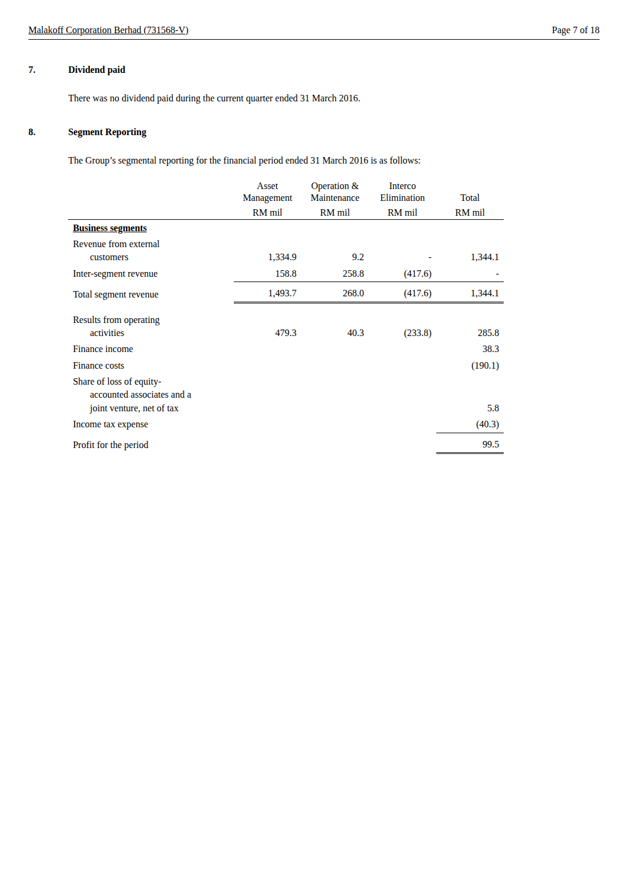Malakoff Corporation Berhad (731568-V) Page 7 of 18
7. Dividend paid
There was no dividend paid during the current quarter ended 31 March 2016.
8. Segment Reporting
The Group’s segmental reporting for the financial period ended 31 March 2016 is as follows:
| | Asset Management | Operation & Maintenance | Interco Elimination | Total |
| --- | --- | --- | --- | --- |
| | RM mil | RM mil | RM mil | RM mil |
| Business segments | | | | |
| Revenue from external customers | 1,334.9 | 9.2 | - | 1,344.1 |
| Inter-segment revenue | 158.8 | 258.8 | (417.6) | - |
| Total segment revenue | 1,493.7 | 268.0 | (417.6) | 1,344.1 |
| Results from operating activities | 479.3 | 40.3 | (233.8) | 285.8 |
| Finance income | | | | 38.3 |
| Finance costs | | | | (190.1) |
| Share of loss of equity- accounted associates and a joint venture, net of tax | | | | 5.8 |
| Income tax expense | | | | (40.3) |
| Profit for the period | | | | 99.5 |